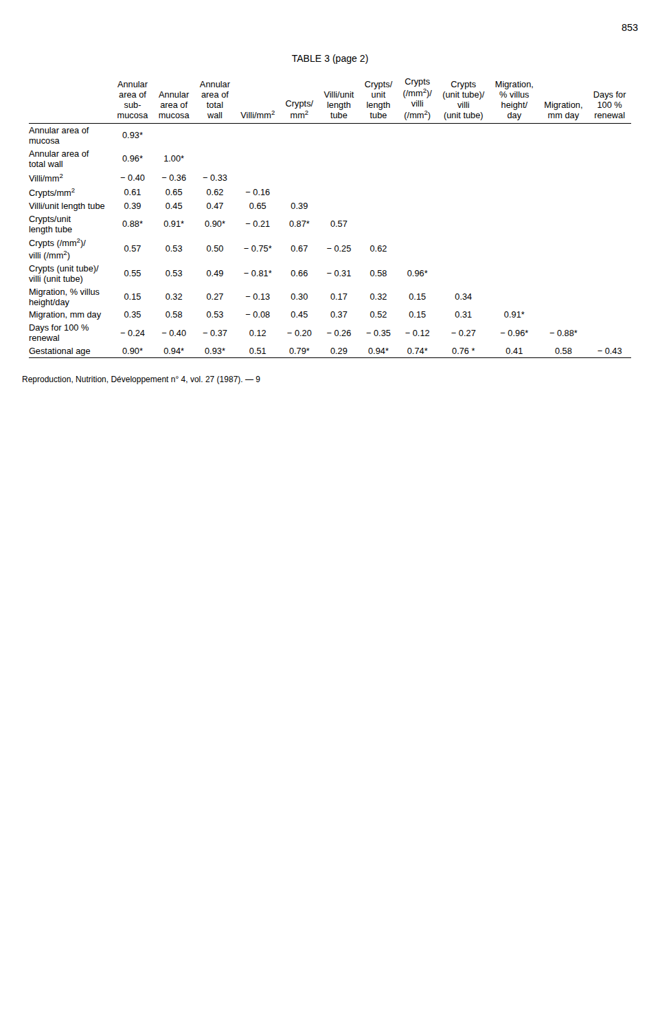853
TABLE 3 (page 2)
| | Annular area of sub- mucosa | Annular area of mucosa | Annular area of total wall | Villi/mm 2 | Crypts/ mm 2 | Villi/unit length tube | Crypts/ unit length tube | Crypts (/mm 2 )/ villi (/mm 2 ) | Crypts (unit tube)/ villi (unit tube) | Migration, % villus height/ day | Migration, mm day | Days for 100 % renewal |
| --- | --- | --- | --- | --- | --- | --- | --- | --- | --- | --- | --- | --- |
| Annular area of mucosa | 0.93* | | | | | | | | | | | |
| Annular area of total wall | 0.96* | 1.00* | | | | | | | | | | |
| Villi/mm 2 | − 0.40 | − 0.36 | − 0.33 | | | | | | | | | |
| Crypts/mm 2 | 0.61 | 0.65 | 0.62 | − 0.16 | | | | | | | | |
| Villi/unit length tube | 0.39 | 0.45 | 0.47 | 0.65 | 0.39 | | | | | | | |
| Crypts/unit length tube | 0.88* | 0.91* | 0.90* | − 0.21 | 0.87* | 0.57 | | | | | | |
| Crypts (/mm 2 )/ villi (/mm 2 ) | 0.57 | 0.53 | 0.50 | − 0.75* | 0.67 | − 0.25 | 0.62 | | | | | |
| Crypts (unit tube)/ villi (unit tube) | 0.55 | 0.53 | 0.49 | − 0.81* | 0.66 | − 0.31 | 0.58 | 0.96* | | | | |
| Migration, % villus height/day | 0.15 | 0.32 | 0.27 | − 0.13 | 0.30 | 0.17 | 0.32 | 0.15 | 0.34 | | | |
| Migration, mm day | 0.35 | 0.58 | 0.53 | − 0.08 | 0.45 | 0.37 | 0.52 | 0.15 | 0.31 | 0.91* | | |
| Days for 100 % renewal | − 0.24 | − 0.40 | − 0.37 | 0.12 | − 0.20 | − 0.26 | − 0.35 | − 0.12 | − 0.27 | − 0.96* | − 0.88* | |
| Gestational age | 0.90* | 0.94* | 0.93* | 0.51 | 0.79* | 0.29 | 0.94* | 0.74* | 0.76 * | 0.41 | 0.58 | − 0.43 |
Reproduction, Nutrition, Développement n° 4, vol. 27 (1987). — 9